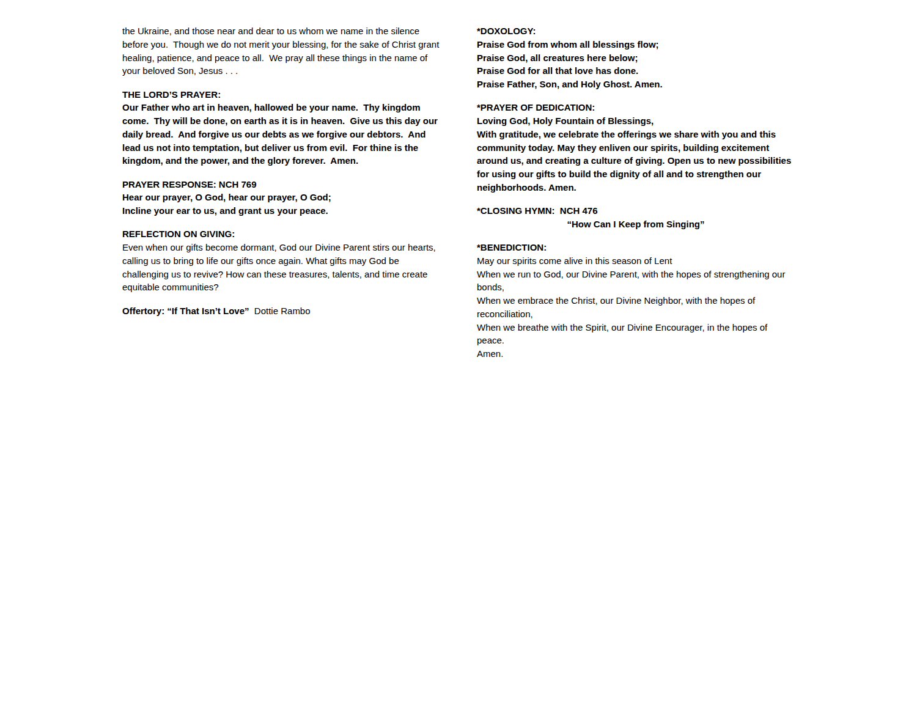the Ukraine, and those near and dear to us whom we name in the silence before you. Though we do not merit your blessing, for the sake of Christ grant healing, patience, and peace to all. We pray all these things in the name of your beloved Son, Jesus . . .
The Lord’s Prayer:
Our Father who art in heaven, hallowed be your name. Thy kingdom come. Thy will be done, on earth as it is in heaven. Give us this day our daily bread. And forgive us our debts as we forgive our debtors. And lead us not into temptation, but deliver us from evil. For thine is the kingdom, and the power, and the glory forever. Amen.
Prayer Response: NCH 769
Hear our prayer, O God, hear our prayer, O God;
Incline your ear to us, and grant us your peace.
Reflection on Giving:
Even when our gifts become dormant, God our Divine Parent stirs our hearts, calling us to bring to life our gifts once again. What gifts may God be challenging us to revive? How can these treasures, talents, and time create equitable communities?
Offertory: “If That Isn’t Love” Dottie Rambo
*Doxology:
Praise God from whom all blessings flow;
Praise God, all creatures here below;
Praise God for all that love has done.
Praise Father, Son, and Holy Ghost. Amen.
*Prayer of Dedication:
Loving God, Holy Fountain of Blessings,
With gratitude, we celebrate the offerings we share with you and this community today. May they enliven our spirits, building excitement around us, and creating a culture of giving. Open us to new possibilities for using our gifts to build the dignity of all and to strengthen our neighborhoods. Amen.
*Closing Hymn: NCH 476
“How Can I Keep from Singing”
*Benediction:
May our spirits come alive in this season of Lent
When we run to God, our Divine Parent, with the hopes of strengthening our bonds,
When we embrace the Christ, our Divine Neighbor, with the hopes of reconciliation,
When we breathe with the Spirit, our Divine Encourager, in the hopes of peace.
Amen.